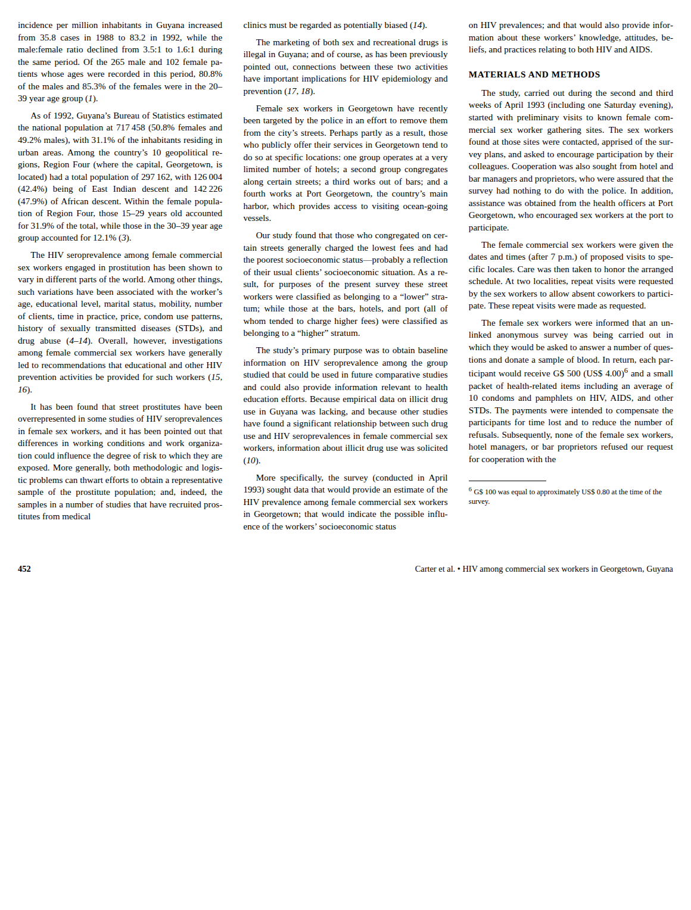incidence per million inhabitants in Guyana increased from 35.8 cases in 1988 to 83.2 in 1992, while the male:female ratio declined from 3.5:1 to 1.6:1 during the same period. Of the 265 male and 102 female patients whose ages were recorded in this period, 80.8% of the males and 85.3% of the females were in the 20–39 year age group (1).
As of 1992, Guyana’s Bureau of Statistics estimated the national population at 717 458 (50.8% females and 49.2% males), with 31.1% of the inhabitants residing in urban areas. Among the country’s 10 geopolitical regions, Region Four (where the capital, Georgetown, is located) had a total population of 297 162, with 126 004 (42.4%) being of East Indian descent and 142 226 (47.9%) of African descent. Within the female population of Region Four, those 15–29 years old accounted for 31.9% of the total, while those in the 30–39 year age group accounted for 12.1% (3).
The HIV seroprevalence among female commercial sex workers engaged in prostitution has been shown to vary in different parts of the world. Among other things, such variations have been associated with the worker’s age, educational level, marital status, mobility, number of clients, time in practice, price, condom use patterns, history of sexually transmitted diseases (STDs), and drug abuse (4–14). Overall, however, investigations among female commercial sex workers have generally led to recommendations that educational and other HIV prevention activities be provided for such workers (15, 16).
It has been found that street prostitutes have been overrepresented in some studies of HIV seroprevalences in female sex workers, and it has been pointed out that differences in working conditions and work organization could influence the degree of risk to which they are exposed. More generally, both methodologic and logistic problems can thwart efforts to obtain a representative sample of the prostitute population; and, indeed, the samples in a number of studies that have recruited prostitutes from medical
clinics must be regarded as potentially biased (14).
The marketing of both sex and recreational drugs is illegal in Guyana; and of course, as has been previously pointed out, connections between these two activities have important implications for HIV epidemiology and prevention (17, 18).
Female sex workers in Georgetown have recently been targeted by the police in an effort to remove them from the city’s streets. Perhaps partly as a result, those who publicly offer their services in Georgetown tend to do so at specific locations: one group operates at a very limited number of hotels; a second group congregates along certain streets; a third works out of bars; and a fourth works at Port Georgetown, the country’s main harbor, which provides access to visiting ocean-going vessels.
Our study found that those who congregated on certain streets generally charged the lowest fees and had the poorest socioeconomic status—probably a reflection of their usual clients’ socioeconomic situation. As a result, for purposes of the present survey these street workers were classified as belonging to a “lower” stratum; while those at the bars, hotels, and port (all of whom tended to charge higher fees) were classified as belonging to a “higher” stratum.
The study’s primary purpose was to obtain baseline information on HIV seroprevalence among the group studied that could be used in future comparative studies and could also provide information relevant to health education efforts. Because empirical data on illicit drug use in Guyana was lacking, and because other studies have found a significant relationship between such drug use and HIV seroprevalences in female commercial sex workers, information about illicit drug use was solicited (10).
More specifically, the survey (conducted in April 1993) sought data that would provide an estimate of the HIV prevalence among female commercial sex workers in Georgetown; that would indicate the possible influence of the workers’ socioeconomic status
on HIV prevalences; and that would also provide information about these workers’ knowledge, attitudes, beliefs, and practices relating to both HIV and AIDS.
MATERIALS AND METHODS
The study, carried out during the second and third weeks of April 1993 (including one Saturday evening), started with preliminary visits to known female commercial sex worker gathering sites. The sex workers found at those sites were contacted, apprised of the survey plans, and asked to encourage participation by their colleagues. Cooperation was also sought from hotel and bar managers and proprietors, who were assured that the survey had nothing to do with the police. In addition, assistance was obtained from the health officers at Port Georgetown, who encouraged sex workers at the port to participate.
The female commercial sex workers were given the dates and times (after 7 p.m.) of proposed visits to specific locales. Care was then taken to honor the arranged schedule. At two localities, repeat visits were requested by the sex workers to allow absent coworkers to participate. These repeat visits were made as requested.
The female sex workers were informed that an unlinked anonymous survey was being carried out in which they would be asked to answer a number of questions and donate a sample of blood. In return, each participant would receive G$ 500 (US$ 4.00)6 and a small packet of health-related items including an average of 10 condoms and pamphlets on HIV, AIDS, and other STDs. The payments were intended to compensate the participants for time lost and to reduce the number of refusals. Subsequently, none of the female sex workers, hotel managers, or bar proprietors refused our request for cooperation with the
6G$ 100 was equal to approximately US$ 0.80 at the time of the survey.
452 Carter et al. • HIV among commercial sex workers in Georgetown, Guyana